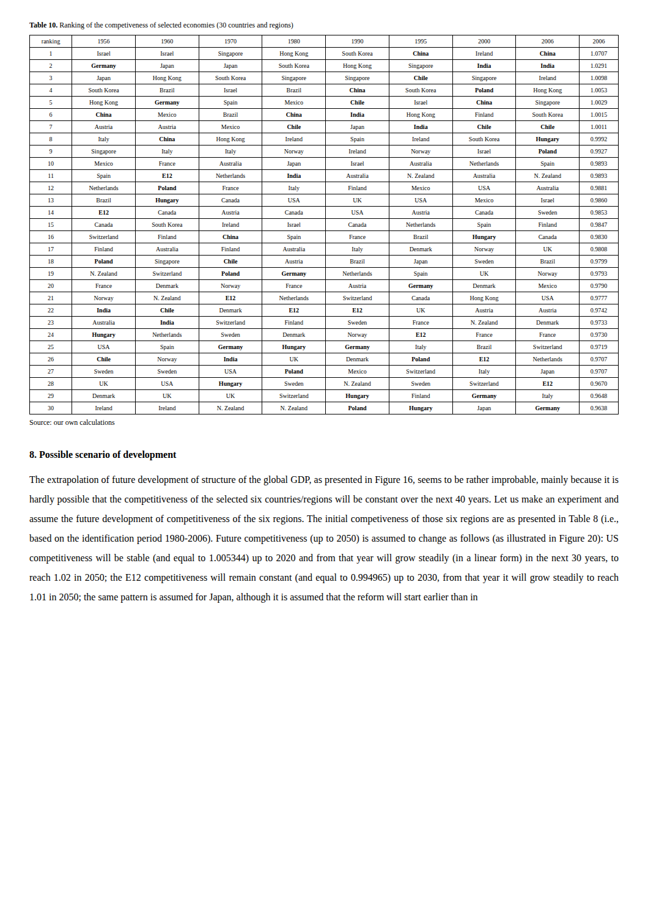Table 10. Ranking of the competiveness of selected economies (30 countries and regions)
| ranking | 1956 | 1960 | 1970 | 1980 | 1990 | 1995 | 2000 | 2006 | 2006 |
| --- | --- | --- | --- | --- | --- | --- | --- | --- | --- |
| 1 | Israel | Israel | Singapore | Hong Kong | South Korea | China | Ireland | China | 1.0707 |
| 2 | Germany | Japan | Japan | South Korea | Hong Kong | Singapore | India | India | 1.0291 |
| 3 | Japan | Hong Kong | South Korea | Singapore | Singapore | Chile | Singapore | Ireland | 1.0098 |
| 4 | South Korea | Brazil | Israel | Brazil | China | South Korea | Poland | Hong Kong | 1.0053 |
| 5 | Hong Kong | Germany | Spain | Mexico | Chile | Israel | China | Singapore | 1.0029 |
| 6 | China | Mexico | Brazil | China | India | Hong Kong | Finland | South Korea | 1.0015 |
| 7 | Austria | Austria | Mexico | Chile | Japan | India | Chile | Chile | 1.0011 |
| 8 | Italy | China | Hong Kong | Ireland | Spain | Ireland | South Korea | Hungary | 0.9992 |
| 9 | Singapore | Italy | Italy | Norway | Ireland | Norway | Israel | Poland | 0.9927 |
| 10 | Mexico | France | Australia | Japan | Israel | Australia | Netherlands | Spain | 0.9893 |
| 11 | Spain | E12 | Netherlands | India | Australia | N. Zealand | Australia | N. Zealand | 0.9893 |
| 12 | Netherlands | Poland | France | Italy | Finland | Mexico | USA | Australia | 0.9881 |
| 13 | Brazil | Hungary | Canada | USA | UK | USA | Mexico | Israel | 0.9860 |
| 14 | E12 | Canada | Austria | Canada | USA | Austria | Canada | Sweden | 0.9853 |
| 15 | Canada | South Korea | Ireland | Israel | Canada | Netherlands | Spain | Finland | 0.9847 |
| 16 | Switzerland | Finland | China | Spain | France | Brazil | Hungary | Canada | 0.9830 |
| 17 | Finland | Australia | Finland | Australia | Italy | Denmark | Norway | UK | 0.9808 |
| 18 | Poland | Singapore | Chile | Austria | Brazil | Japan | Sweden | Brazil | 0.9799 |
| 19 | N. Zealand | Switzerland | Poland | Germany | Netherlands | Spain | UK | Norway | 0.9793 |
| 20 | France | Denmark | Norway | France | Austria | Germany | Denmark | Mexico | 0.9790 |
| 21 | Norway | N. Zealand | E12 | Netherlands | Switzerland | Canada | Hong Kong | USA | 0.9777 |
| 22 | India | Chile | Denmark | E12 | E12 | UK | Austria | Austria | 0.9742 |
| 23 | Australia | India | Switzerland | Finland | Sweden | France | N. Zealand | Denmark | 0.9733 |
| 24 | Hungary | Netherlands | Sweden | Denmark | Norway | E12 | France | France | 0.9730 |
| 25 | USA | Spain | Germany | Hungary | Germany | Italy | Brazil | Switzerland | 0.9719 |
| 26 | Chile | Norway | India | UK | Denmark | Poland | E12 | Netherlands | 0.9707 |
| 27 | Sweden | Sweden | USA | Poland | Mexico | Switzerland | Italy | Japan | 0.9707 |
| 28 | UK | USA | Hungary | Sweden | N. Zealand | Sweden | Switzerland | E12 | 0.9670 |
| 29 | Denmark | UK | UK | Switzerland | Hungary | Finland | Germany | Italy | 0.9648 |
| 30 | Ireland | Ireland | N. Zealand | N. Zealand | Poland | Hungary | Japan | Germany | 0.9638 |
Source: our own calculations
8. Possible scenario of development
The extrapolation of future development of structure of the global GDP, as presented in Figure 16, seems to be rather improbable, mainly because it is hardly possible that the competitiveness of the selected six countries/regions will be constant over the next 40 years. Let us make an experiment and assume the future development of competitiveness of the six regions. The initial competiveness of those six regions are as presented in Table 8 (i.e., based on the identification period 1980-2006). Future competitiveness (up to 2050) is assumed to change as follows (as illustrated in Figure 20): US competitiveness will be stable (and equal to 1.005344) up to 2020 and from that year will grow steadily (in a linear form) in the next 30 years, to reach 1.02 in 2050; the E12 competitiveness will remain constant (and equal to 0.994965) up to 2030, from that year it will grow steadily to reach 1.01 in 2050; the same pattern is assumed for Japan, although it is assumed that the reform will start earlier than in